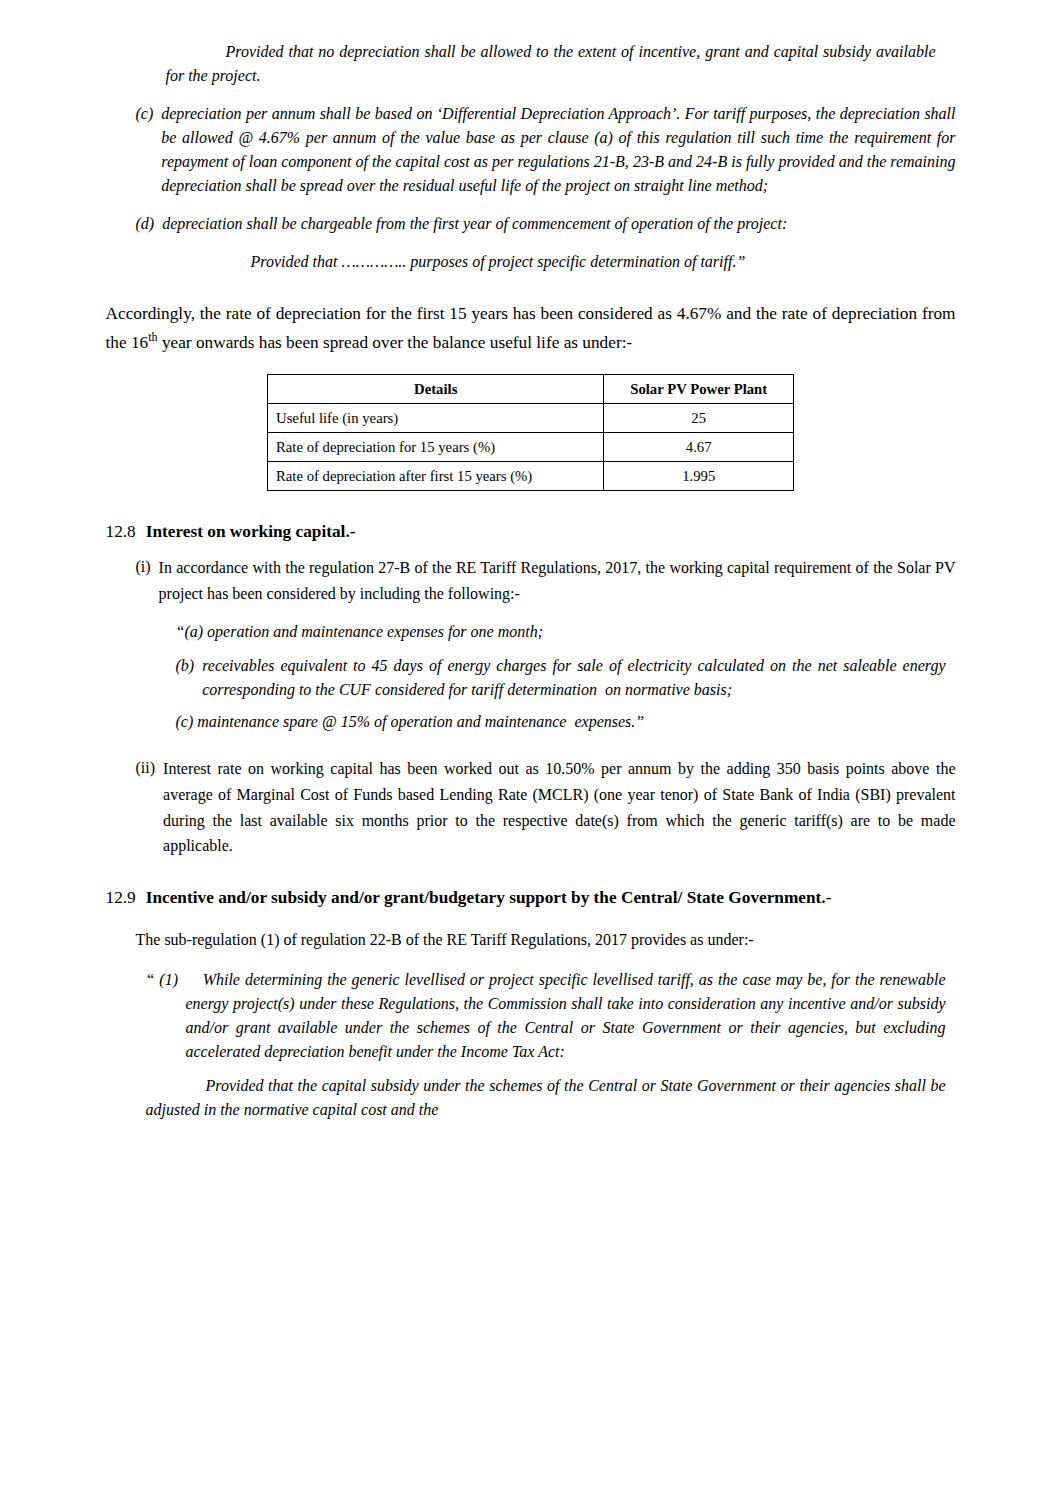Provided that no depreciation shall be allowed to the extent of incentive, grant and capital subsidy available for the project.
(c) depreciation per annum shall be based on ‘Differential Depreciation Approach’. For tariff purposes, the depreciation shall be allowed @ 4.67% per annum of the value base as per clause (a) of this regulation till such time the requirement for repayment of loan component of the capital cost as per regulations 21-B, 23-B and 24-B is fully provided and the remaining depreciation shall be spread over the residual useful life of the project on straight line method;
(d) depreciation shall be chargeable from the first year of commencement of operation of the project:
Provided that ………….. purposes of project specific determination of tariff.”
Accordingly, the rate of depreciation for the first 15 years has been considered as 4.67% and the rate of depreciation from the 16th year onwards has been spread over the balance useful life as under:-
| Details | Solar PV Power Plant |
| --- | --- |
| Useful life (in years) | 25 |
| Rate of depreciation for 15 years (%) | 4.67 |
| Rate of depreciation after first 15 years (%) | 1.995 |
12.8 Interest on working capital.-
(i) In accordance with the regulation 27-B of the RE Tariff Regulations, 2017, the working capital requirement of the Solar PV project has been considered by including the following:-
“(a) operation and maintenance expenses for one month;
(b) receivables equivalent to 45 days of energy charges for sale of electricity calculated on the net saleable energy corresponding to the CUF considered for tariff determination on normative basis;
(c) maintenance spare @ 15% of operation and maintenance expenses.”
(ii) Interest rate on working capital has been worked out as 10.50% per annum by the adding 350 basis points above the average of Marginal Cost of Funds based Lending Rate (MCLR) (one year tenor) of State Bank of India (SBI) prevalent during the last available six months prior to the respective date(s) from which the generic tariff(s) are to be made applicable.
12.9 Incentive and/or subsidy and/or grant/budgetary support by the Central/ State Government.-
The sub-regulation (1) of regulation 22-B of the RE Tariff Regulations, 2017 provides as under:-
“ (1) While determining the generic levellised or project specific levellised tariff, as the case may be, for the renewable energy project(s) under these Regulations, the Commission shall take into consideration any incentive and/or subsidy and/or grant available under the schemes of the Central or State Government or their agencies, but excluding accelerated depreciation benefit under the Income Tax Act:
Provided that the capital subsidy under the schemes of the Central or State Government or their agencies shall be adjusted in the normative capital cost and the